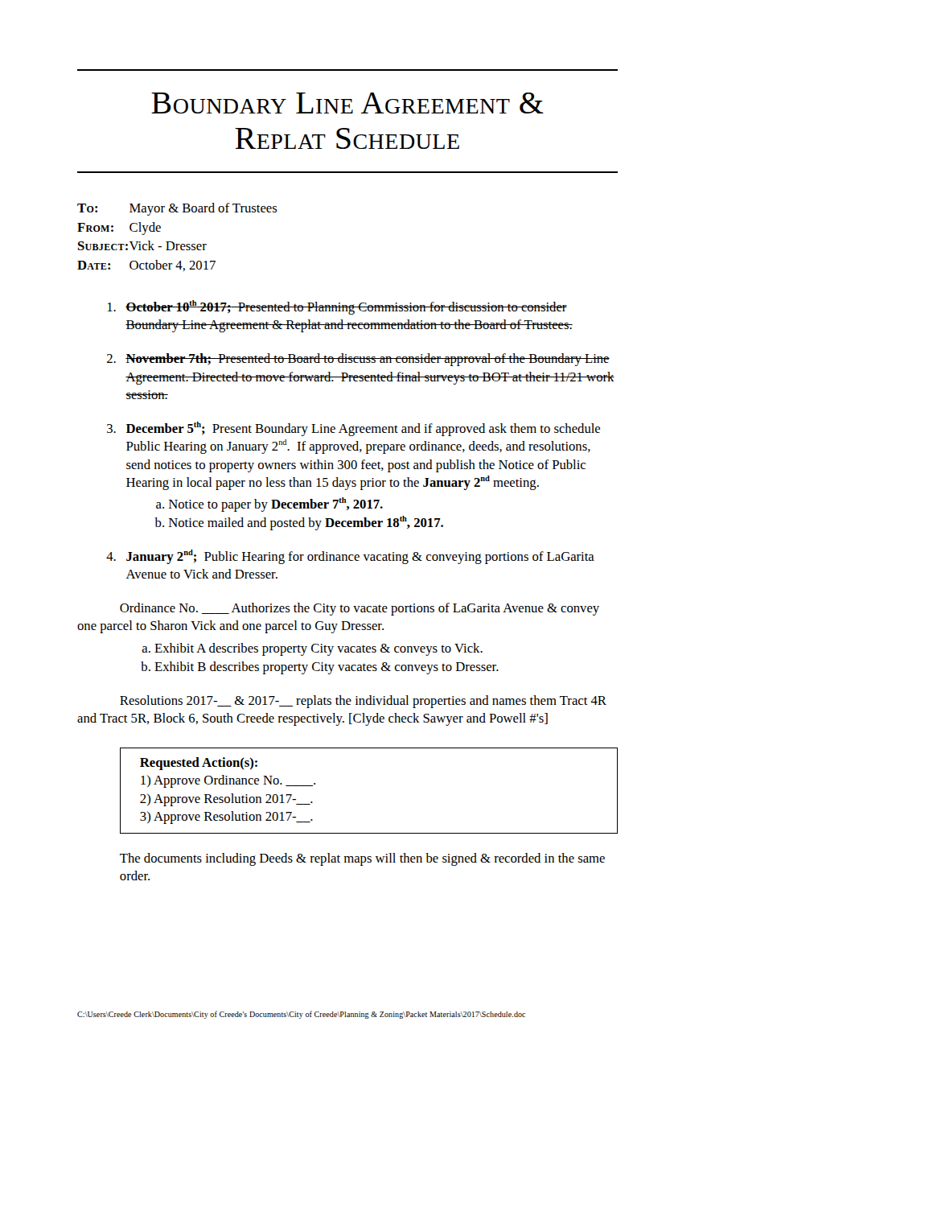Boundary Line Agreement &
Replat Schedule
| To: | Mayor & Board of Trustees |
| From: | Clyde |
| Subject: | Vick - Dresser |
| Date: | October 4, 2017 |
October 10th 2017; Presented to Planning Commission for discussion to consider Boundary Line Agreement & Replat and recommendation to the Board of Trustees.
November 7th; Presented to Board to discuss an consider approval of the Boundary Line Agreement. Directed to move forward. Presented final surveys to BOT at their 11/21 work session.
December 5th; Present Boundary Line Agreement and if approved ask them to schedule Public Hearing on January 2nd. If approved, prepare ordinance, deeds, and resolutions, send notices to property owners within 300 feet, post and publish the Notice of Public Hearing in local paper no less than 15 days prior to the January 2nd meeting.
Notice to paper by December 7th, 2017.
Notice mailed and posted by December 18th, 2017.
January 2nd; Public Hearing for ordinance vacating & conveying portions of LaGarita Avenue to Vick and Dresser.
Ordinance No. ____ Authorizes the City to vacate portions of LaGarita Avenue & convey one parcel to Sharon Vick and one parcel to Guy Dresser.
Exhibit A describes property City vacates & conveys to Vick.
Exhibit B describes property City vacates & conveys to Dresser.
Resolutions 2017-__ & 2017-__ replats the individual properties and names them Tract 4R and Tract 5R, Block 6, South Creede respectively. [Clyde check Sawyer and Powell #'s]
Requested Action(s):
1) Approve Ordinance No. ____.
2) Approve Resolution 2017-__.
3) Approve Resolution 2017-__.
The documents including Deeds & replat maps will then be signed & recorded in the same order.
C:\Users\Creede Clerk\Documents\City of Creede's Documents\City of Creede\Planning & Zoning\Packet Materials\2017\Schedule.doc